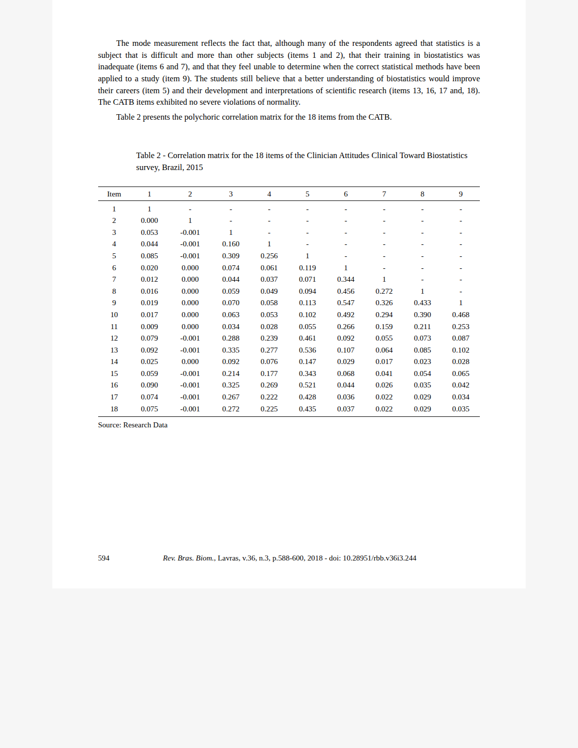The mode measurement reflects the fact that, although many of the respondents agreed that statistics is a subject that is difficult and more than other subjects (items 1 and 2), that their training in biostatistics was inadequate (items 6 and 7), and that they feel unable to determine when the correct statistical methods have been applied to a study (item 9). The students still believe that a better understanding of biostatistics would improve their careers (item 5) and their development and interpretations of scientific research (items 13, 16, 17 and, 18). The CATB items exhibited no severe violations of normality.
Table 2 presents the polychoric correlation matrix for the 18 items from the CATB.
Table 2 - Correlation matrix for the 18 items of the Clinician Attitudes Clinical Toward Biostatistics survey, Brazil, 2015
| Item | 1 | 2 | 3 | 4 | 5 | 6 | 7 | 8 | 9 |
| --- | --- | --- | --- | --- | --- | --- | --- | --- | --- |
| 1 | 1 | - | - | - | - | - | - | - | - |
| 2 | 0.000 | 1 | - | - | - | - | - | - | - |
| 3 | 0.053 | -0.001 | 1 | - | - | - | - | - | - |
| 4 | 0.044 | -0.001 | 0.160 | 1 | - | - | - | - | - |
| 5 | 0.085 | -0.001 | 0.309 | 0.256 | 1 | - | - | - | - |
| 6 | 0.020 | 0.000 | 0.074 | 0.061 | 0.119 | 1 | - | - | - |
| 7 | 0.012 | 0.000 | 0.044 | 0.037 | 0.071 | 0.344 | 1 | - | - |
| 8 | 0.016 | 0.000 | 0.059 | 0.049 | 0.094 | 0.456 | 0.272 | 1 | - |
| 9 | 0.019 | 0.000 | 0.070 | 0.058 | 0.113 | 0.547 | 0.326 | 0.433 | 1 |
| 10 | 0.017 | 0.000 | 0.063 | 0.053 | 0.102 | 0.492 | 0.294 | 0.390 | 0.468 |
| 11 | 0.009 | 0.000 | 0.034 | 0.028 | 0.055 | 0.266 | 0.159 | 0.211 | 0.253 |
| 12 | 0.079 | -0.001 | 0.288 | 0.239 | 0.461 | 0.092 | 0.055 | 0.073 | 0.087 |
| 13 | 0.092 | -0.001 | 0.335 | 0.277 | 0.536 | 0.107 | 0.064 | 0.085 | 0.102 |
| 14 | 0.025 | 0.000 | 0.092 | 0.076 | 0.147 | 0.029 | 0.017 | 0.023 | 0.028 |
| 15 | 0.059 | -0.001 | 0.214 | 0.177 | 0.343 | 0.068 | 0.041 | 0.054 | 0.065 |
| 16 | 0.090 | -0.001 | 0.325 | 0.269 | 0.521 | 0.044 | 0.026 | 0.035 | 0.042 |
| 17 | 0.074 | -0.001 | 0.267 | 0.222 | 0.428 | 0.036 | 0.022 | 0.029 | 0.034 |
| 18 | 0.075 | -0.001 | 0.272 | 0.225 | 0.435 | 0.037 | 0.022 | 0.029 | 0.035 |
Source: Research Data
594
Rev. Bras. Biom., Lavras, v.36, n.3, p.588-600, 2018 - doi: 10.28951/rbb.v36i3.244